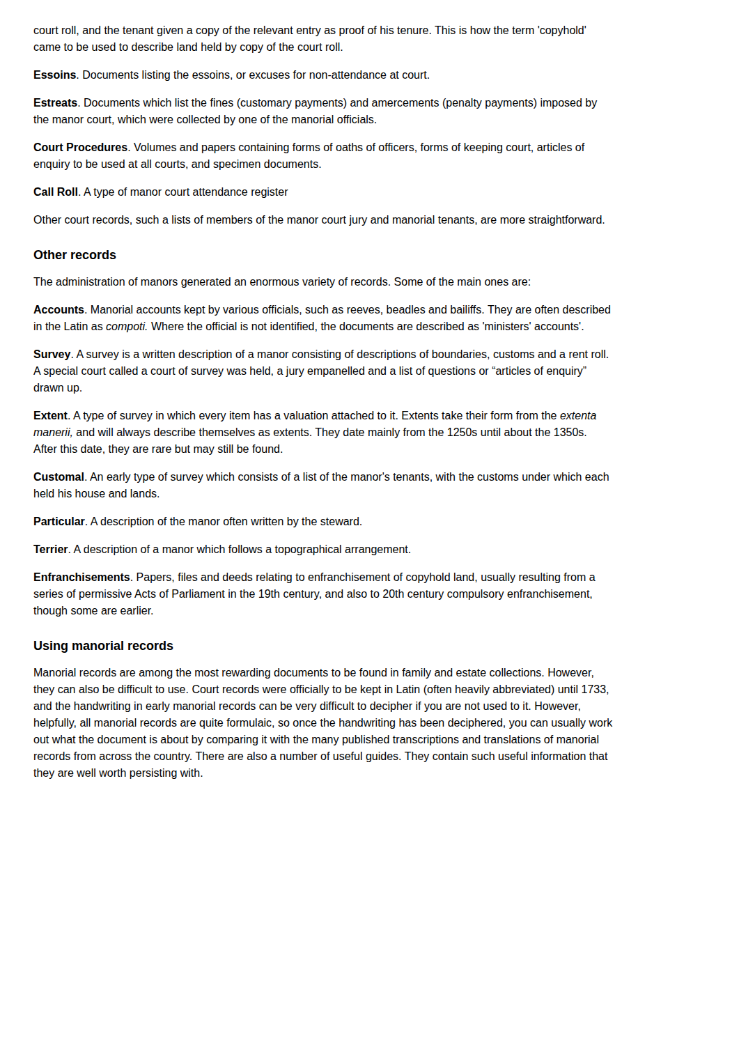court roll, and the tenant given a copy of the relevant entry as proof of his tenure. This is how the term 'copyhold' came to be used to describe land held by copy of the court roll.
Essoins. Documents listing the essoins, or excuses for non-attendance at court.
Estreats. Documents which list the fines (customary payments) and amercements (penalty payments) imposed by the manor court, which were collected by one of the manorial officials.
Court Procedures. Volumes and papers containing forms of oaths of officers, forms of keeping court, articles of enquiry to be used at all courts, and specimen documents.
Call Roll. A type of manor court attendance register
Other court records, such a lists of members of the manor court jury and manorial tenants, are more straightforward.
Other records
The administration of manors generated an enormous variety of records. Some of the main ones are:
Accounts. Manorial accounts kept by various officials, such as reeves, beadles and bailiffs. They are often described in the Latin as compoti. Where the official is not identified, the documents are described as 'ministers' accounts'.
Survey. A survey is a written description of a manor consisting of descriptions of boundaries, customs and a rent roll. A special court called a court of survey was held, a jury empanelled and a list of questions or “articles of enquiry” drawn up.
Extent. A type of survey in which every item has a valuation attached to it. Extents take their form from the extenta manerii, and will always describe themselves as extents. They date mainly from the 1250s until about the 1350s. After this date, they are rare but may still be found.
Customal. An early type of survey which consists of a list of the manor's tenants, with the customs under which each held his house and lands.
Particular. A description of the manor often written by the steward.
Terrier. A description of a manor which follows a topographical arrangement.
Enfranchisements. Papers, files and deeds relating to enfranchisement of copyhold land, usually resulting from a series of permissive Acts of Parliament in the 19th century, and also to 20th century compulsory enfranchisement, though some are earlier.
Using manorial records
Manorial records are among the most rewarding documents to be found in family and estate collections. However, they can also be difficult to use. Court records were officially to be kept in Latin (often heavily abbreviated) until 1733, and the handwriting in early manorial records can be very difficult to decipher if you are not used to it. However, helpfully, all manorial records are quite formulaic, so once the handwriting has been deciphered, you can usually work out what the document is about by comparing it with the many published transcriptions and translations of manorial records from across the country. There are also a number of useful guides. They contain such useful information that they are well worth persisting with.